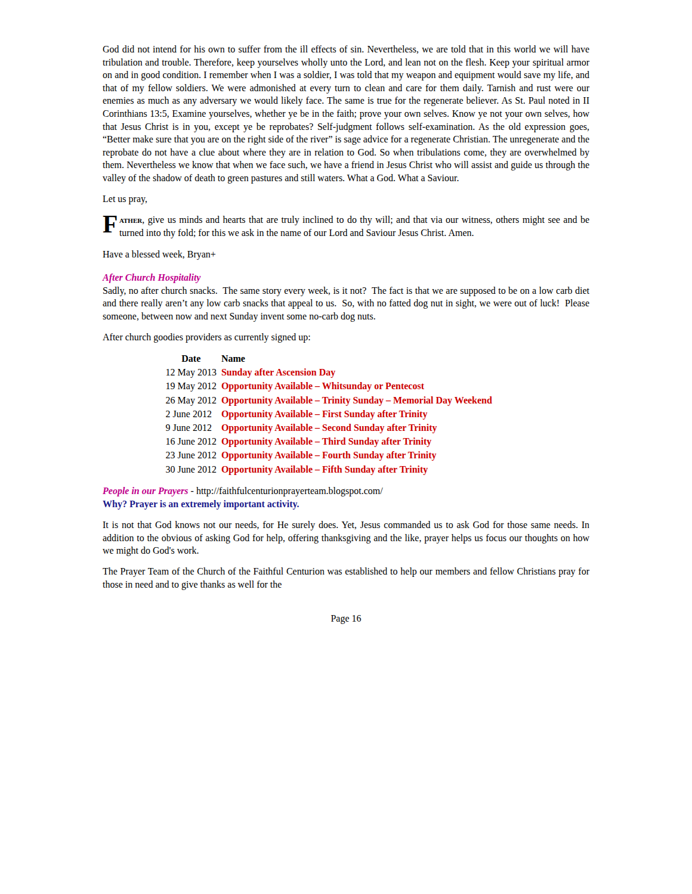God did not intend for his own to suffer from the ill effects of sin. Nevertheless, we are told that in this world we will have tribulation and trouble. Therefore, keep yourselves wholly unto the Lord, and lean not on the flesh. Keep your spiritual armor on and in good condition. I remember when I was a soldier, I was told that my weapon and equipment would save my life, and that of my fellow soldiers. We were admonished at every turn to clean and care for them daily. Tarnish and rust were our enemies as much as any adversary we would likely face. The same is true for the regenerate believer. As St. Paul noted in II Corinthians 13:5, Examine yourselves, whether ye be in the faith; prove your own selves. Know ye not your own selves, how that Jesus Christ is in you, except ye be reprobates? Self-judgment follows self-examination. As the old expression goes, “Better make sure that you are on the right side of the river” is sage advice for a regenerate Christian. The unregenerate and the reprobate do not have a clue about where they are in relation to God. So when tribulations come, they are overwhelmed by them. Nevertheless we know that when we face such, we have a friend in Jesus Christ who will assist and guide us through the valley of the shadow of death to green pastures and still waters. What a God. What a Saviour.
Let us pray,
Father, give us minds and hearts that are truly inclined to do thy will; and that via our witness, others might see and be turned into thy fold; for this we ask in the name of our Lord and Saviour Jesus Christ. Amen.
Have a blessed week, Bryan+
After Church Hospitality
Sadly, no after church snacks. The same story every week, is it not? The fact is that we are supposed to be on a low carb diet and there really aren’t any low carb snacks that appeal to us. So, with no fatted dog nut in sight, we were out of luck! Please someone, between now and next Sunday invent some no-carb dog nuts.
After church goodies providers as currently signed up:
| Date | Name |
| --- | --- |
| 12 May 2013 | Sunday after Ascension Day |
| 19 May 2012 | Opportunity Available – Whitsunday or Pentecost |
| 26 May 2012 | Opportunity Available – Trinity Sunday – Memorial Day Weekend |
| 2 June 2012 | Opportunity Available – First Sunday after Trinity |
| 9 June 2012 | Opportunity Available – Second Sunday after Trinity |
| 16 June 2012 | Opportunity Available – Third Sunday after Trinity |
| 23 June 2012 | Opportunity Available – Fourth Sunday after Trinity |
| 30 June 2012 | Opportunity Available – Fifth Sunday after Trinity |
People in our Prayers
- http://faithfulcenturionprayerteam.blogspot.com/
Why? Prayer is an extremely important activity.
It is not that God knows not our needs, for He surely does. Yet, Jesus commanded us to ask God for those same needs. In addition to the obvious of asking God for help, offering thanksgiving and the like, prayer helps us focus our thoughts on how we might do God's work.
The Prayer Team of the Church of the Faithful Centurion was established to help our members and fellow Christians pray for those in need and to give thanks as well for the
Page 16